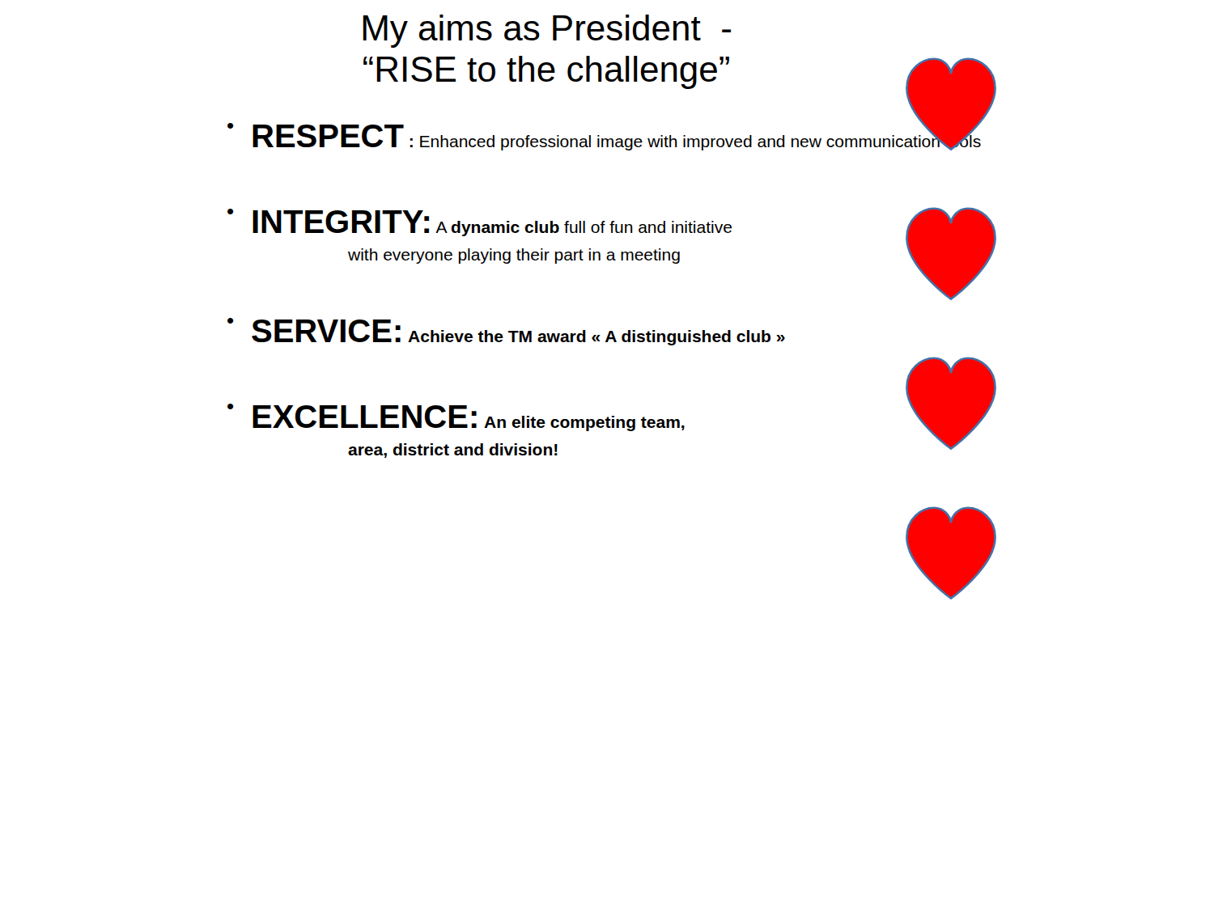My aims as President -
“RISE to the challenge”
RESPECT : Enhanced professional image with improved and new communication tools
INTEGRITY: A dynamic club full of fun and initiative with everyone playing their part in a meeting
SERVICE: Achieve the TM award « A distinguished club »
EXCELLENCE: An elite competing team, area, district and division!